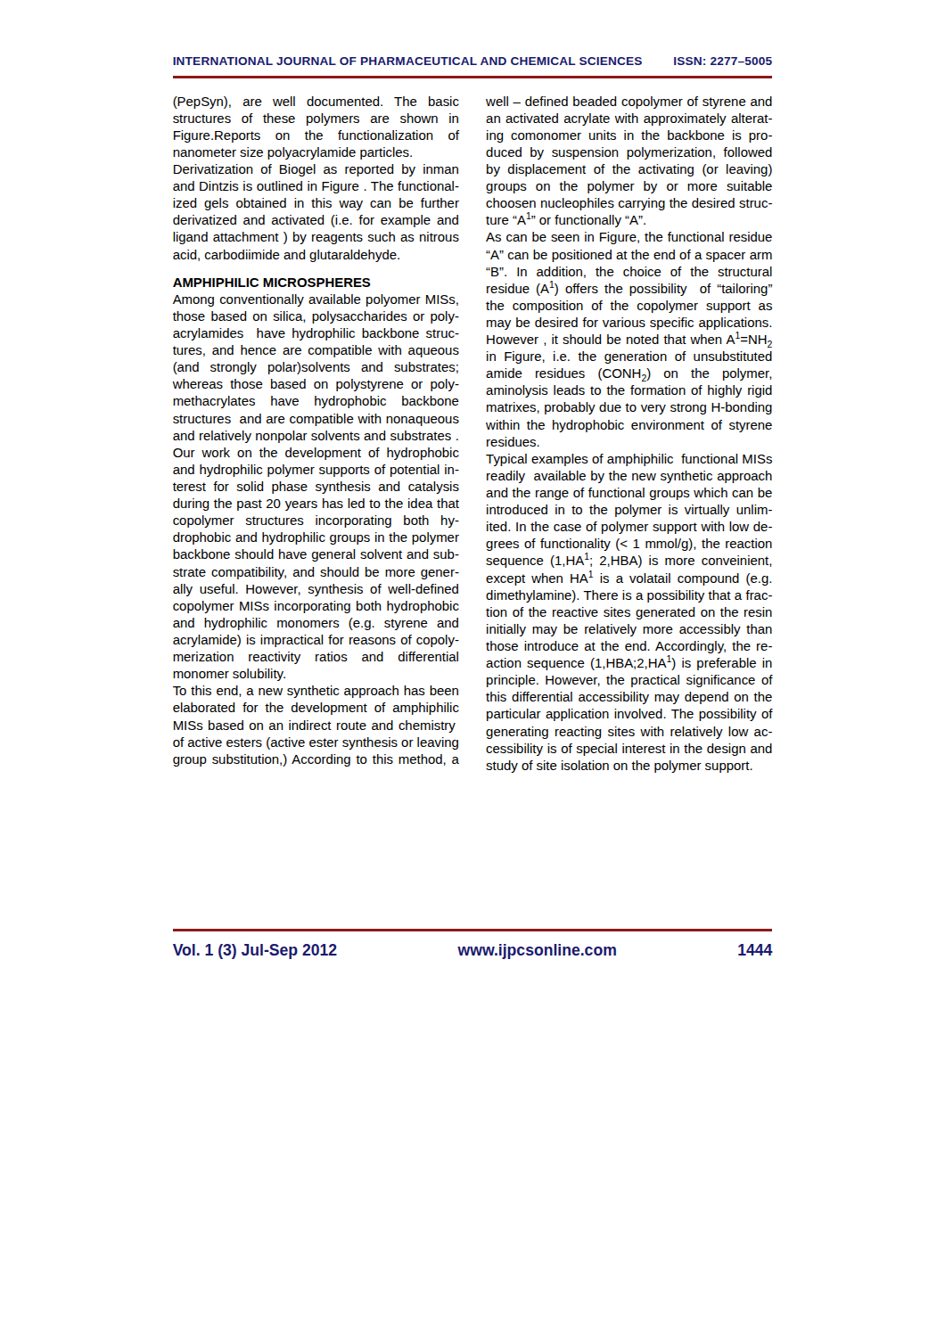INTERNATIONAL JOURNAL OF PHARMACEUTICAL AND CHEMICAL SCIENCES ISSN: 2277–5005
(PepSyn), are well documented. The basic structures of these polymers are shown in Figure.Reports on the functionalization of nanometer size polyacrylamide particles.
Derivatization of Biogel as reported by inman and Dintzis is outlined in Figure . The functionalized gels obtained in this way can be further derivatized and activated (i.e. for example and ligand attachment ) by reagents such as nitrous acid, carbodiimide and glutaraldehyde.
Amphiphilic Microspheres
Among conventionally available polyomer MISs, those based on silica, polysaccharides or polyacrylamides have hydrophilic backbone structures, and hence are compatible with aqueous (and strongly polar)solvents and substrates; whereas those based on polystyrene or polymethacrylates have hydrophobic backbone structures and are compatible with nonaqueous and relatively nonpolar solvents and substrates . Our work on the development of hydrophobic and hydrophilic polymer supports of potential interest for solid phase synthesis and catalysis during the past 20 years has led to the idea that copolymer structures incorporating both hydrophobic and hydrophilic groups in the polymer backbone should have general solvent and substrate compatibility, and should be more generally useful. However, synthesis of well-defined copolymer MISs incorporating both hydrophobic and hydrophilic monomers (e.g. styrene and acrylamide) is impractical for reasons of copolymerization reactivity ratios and differential monomer solubility.
To this end, a new synthetic approach has been elaborated for the development of amphiphilic MISs based on an indirect route and chemistry of active esters (active ester synthesis or leaving group substitution,) According to this method, a well – defined beaded copolymer of styrene and an activated acrylate with approximately alterating comonomer units in the backbone is produced by suspension polymerization, followed by displacement of the activating (or leaving) groups on the polymer by or more suitable choosen nucleophiles carrying the desired structure “A1” or functionally “A”.
As can be seen in Figure, the functional residue “A” can be positioned at the end of a spacer arm “B”. In addition, the choice of the structural residue (A1) offers the possibility of “tailoring” the composition of the copolymer support as may be desired for various specific applications. However , it should be noted that when A1=NH2 in Figure, i.e. the generation of unsubstituted amide residues (CONH2) on the polymer, aminolysis leads to the formation of highly rigid matrixes, probably due to very strong H-bonding within the hydrophobic environment of styrene residues.
Typical examples of amphiphilic functional MISs readily available by the new synthetic approach and the range of functional groups which can be introduced in to the polymer is virtually unlimited. In the case of polymer support with low degrees of functionality (< 1 mmol/g), the reaction sequence (1,HA1; 2,HBA) is more conveinient, except when HA1 is a volatail compound (e.g. dimethylamine). There is a possibility that a fraction of the reactive sites generated on the resin initially may be relatively more accessibly than those introduce at the end. Accordingly, the reaction sequence (1,HBA;2,HA1) is preferable in principle. However, the practical significance of this differential accessibility may depend on the particular application involved. The possibility of generating reacting sites with relatively low accessibility is of special interest in the design and study of site isolation on the polymer support.
Vol. 1 (3) Jul-Sep 2012 www.ijpcsonline.com 1444